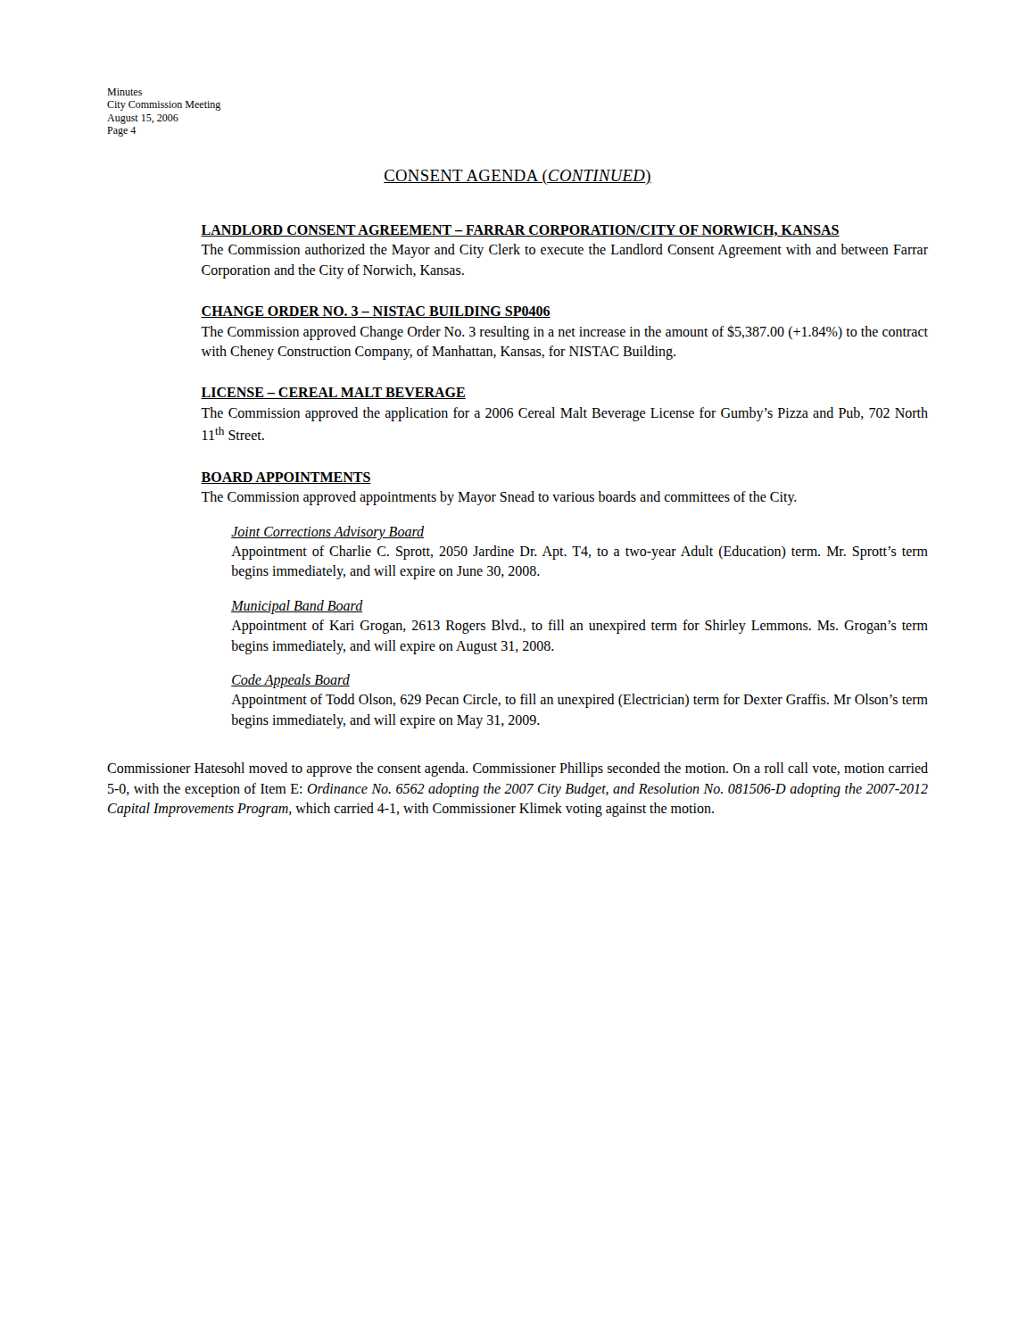Minutes
City Commission Meeting
August 15, 2006
Page 4
CONSENT AGENDA (CONTINUED)
LANDLORD CONSENT AGREEMENT – FARRAR CORPORATION/CITY OF NORWICH, KANSAS
The Commission authorized the Mayor and City Clerk to execute the Landlord Consent Agreement with and between Farrar Corporation and the City of Norwich, Kansas.
CHANGE ORDER NO. 3 – NISTAC BUILDING SP0406
The Commission approved Change Order No. 3 resulting in a net increase in the amount of $5,387.00 (+1.84%) to the contract with Cheney Construction Company, of Manhattan, Kansas, for NISTAC Building.
LICENSE – CEREAL MALT BEVERAGE
The Commission approved the application for a 2006 Cereal Malt Beverage License for Gumby’s Pizza and Pub, 702 North 11th Street.
BOARD APPOINTMENTS
The Commission approved appointments by Mayor Snead to various boards and committees of the City.
Joint Corrections Advisory Board
Appointment of Charlie C. Sprott, 2050 Jardine Dr. Apt. T4, to a two-year Adult (Education) term. Mr. Sprott’s term begins immediately, and will expire on June 30, 2008.
Municipal Band Board
Appointment of Kari Grogan, 2613 Rogers Blvd., to fill an unexpired term for Shirley Lemmons. Ms. Grogan’s term begins immediately, and will expire on August 31, 2008.
Code Appeals Board
Appointment of Todd Olson, 629 Pecan Circle, to fill an unexpired (Electrician) term for Dexter Graffis. Mr Olson’s term begins immediately, and will expire on May 31, 2009.
Commissioner Hatesohl moved to approve the consent agenda. Commissioner Phillips seconded the motion. On a roll call vote, motion carried 5-0, with the exception of Item E: Ordinance No. 6562 adopting the 2007 City Budget, and Resolution No. 081506-D adopting the 2007-2012 Capital Improvements Program, which carried 4-1, with Commissioner Klimek voting against the motion.